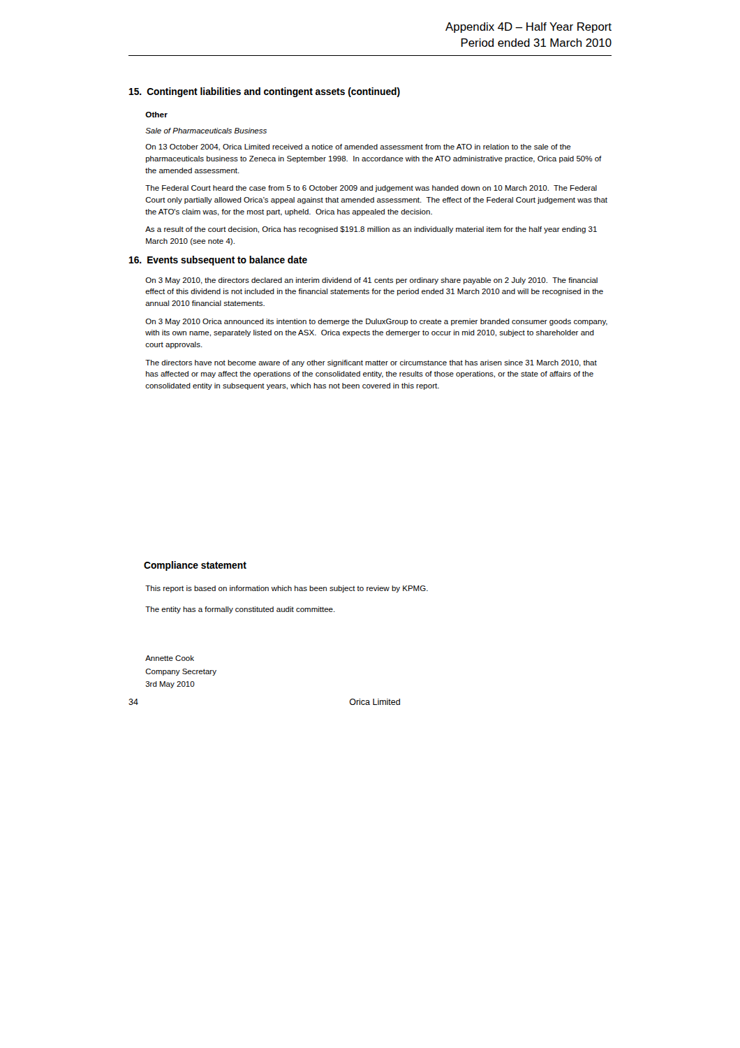Appendix 4D – Half Year Report Period ended 31 March 2010
15. Contingent liabilities and contingent assets (continued)
Other
Sale of Pharmaceuticals Business
On 13 October 2004, Orica Limited received a notice of amended assessment from the ATO in relation to the sale of the pharmaceuticals business to Zeneca in September 1998. In accordance with the ATO administrative practice, Orica paid 50% of the amended assessment.
The Federal Court heard the case from 5 to 6 October 2009 and judgement was handed down on 10 March 2010. The Federal Court only partially allowed Orica’s appeal against that amended assessment. The effect of the Federal Court judgement was that the ATO's claim was, for the most part, upheld. Orica has appealed the decision.
As a result of the court decision, Orica has recognised $191.8 million as an individually material item for the half year ending 31 March 2010 (see note 4).
16. Events subsequent to balance date
On 3 May 2010, the directors declared an interim dividend of 41 cents per ordinary share payable on 2 July 2010. The financial effect of this dividend is not included in the financial statements for the period ended 31 March 2010 and will be recognised in the annual 2010 financial statements.
On 3 May 2010 Orica announced its intention to demerge the DuluxGroup to create a premier branded consumer goods company, with its own name, separately listed on the ASX. Orica expects the demerger to occur in mid 2010, subject to shareholder and court approvals.
The directors have not become aware of any other significant matter or circumstance that has arisen since 31 March 2010, that has affected or may affect the operations of the consolidated entity, the results of those operations, or the state of affairs of the consolidated entity in subsequent years, which has not been covered in this report.
Compliance statement
This report is based on information which has been subject to review by KPMG.
The entity has a formally constituted audit committee.
Annette Cook
Company Secretary
3rd May 2010
34
Orica Limited